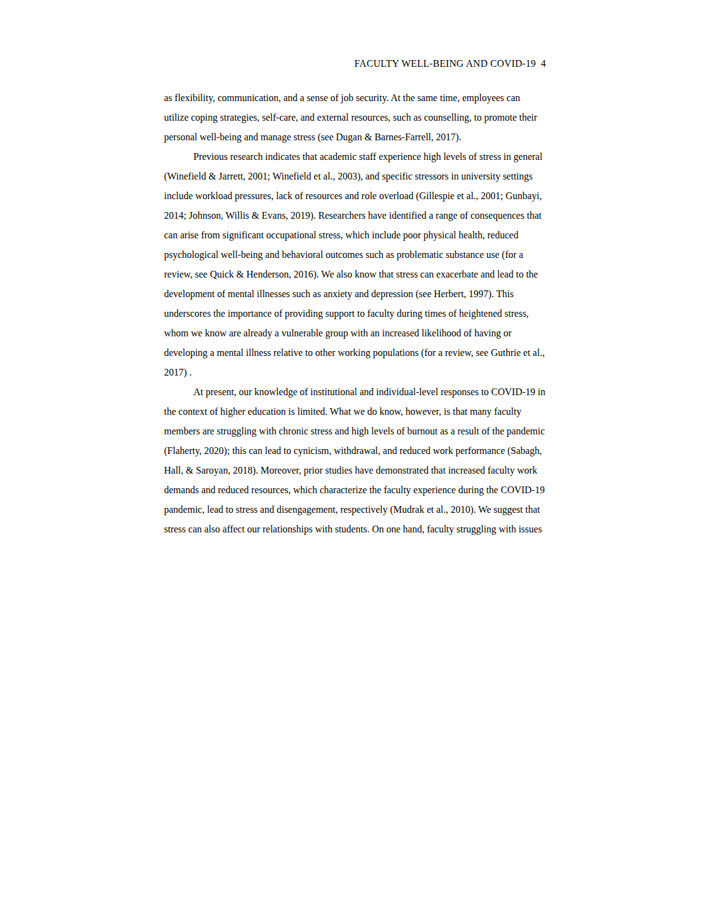Faculty Well-Being and COVID-194
as flexibility, communication, and a sense of job security. At the same time, employees can utilize coping strategies, self-care, and external resources, such as counselling, to promote their personal well-being and manage stress (see Dugan & Barnes-Farrell, 2017).
Previous research indicates that academic staff experience high levels of stress in general (Winefield & Jarrett, 2001; Winefield et al., 2003), and specific stressors in university settings include workload pressures, lack of resources and role overload (Gillespie et al., 2001; Gunbayi, 2014; Johnson, Willis & Evans, 2019). Researchers have identified a range of consequences that can arise from significant occupational stress, which include poor physical health, reduced psychological well-being and behavioral outcomes such as problematic substance use (for a review, see Quick & Henderson, 2016). We also know that stress can exacerbate and lead to the development of mental illnesses such as anxiety and depression (see Herbert, 1997). This underscores the importance of providing support to faculty during times of heightened stress, whom we know are already a vulnerable group with an increased likelihood of having or developing a mental illness relative to other working populations (for a review, see Guthrie et al., 2017) .
At present, our knowledge of institutional and individual-level responses to COVID-19 in the context of higher education is limited. What we do know, however, is that many faculty members are struggling with chronic stress and high levels of burnout as a result of the pandemic (Flaherty, 2020); this can lead to cynicism, withdrawal, and reduced work performance (Sabagh, Hall, & Saroyan, 2018). Moreover, prior studies have demonstrated that increased faculty work demands and reduced resources, which characterize the faculty experience during the COVID-19 pandemic, lead to stress and disengagement, respectively (Mudrak et al., 2010). We suggest that stress can also affect our relationships with students. On one hand, faculty struggling with issues